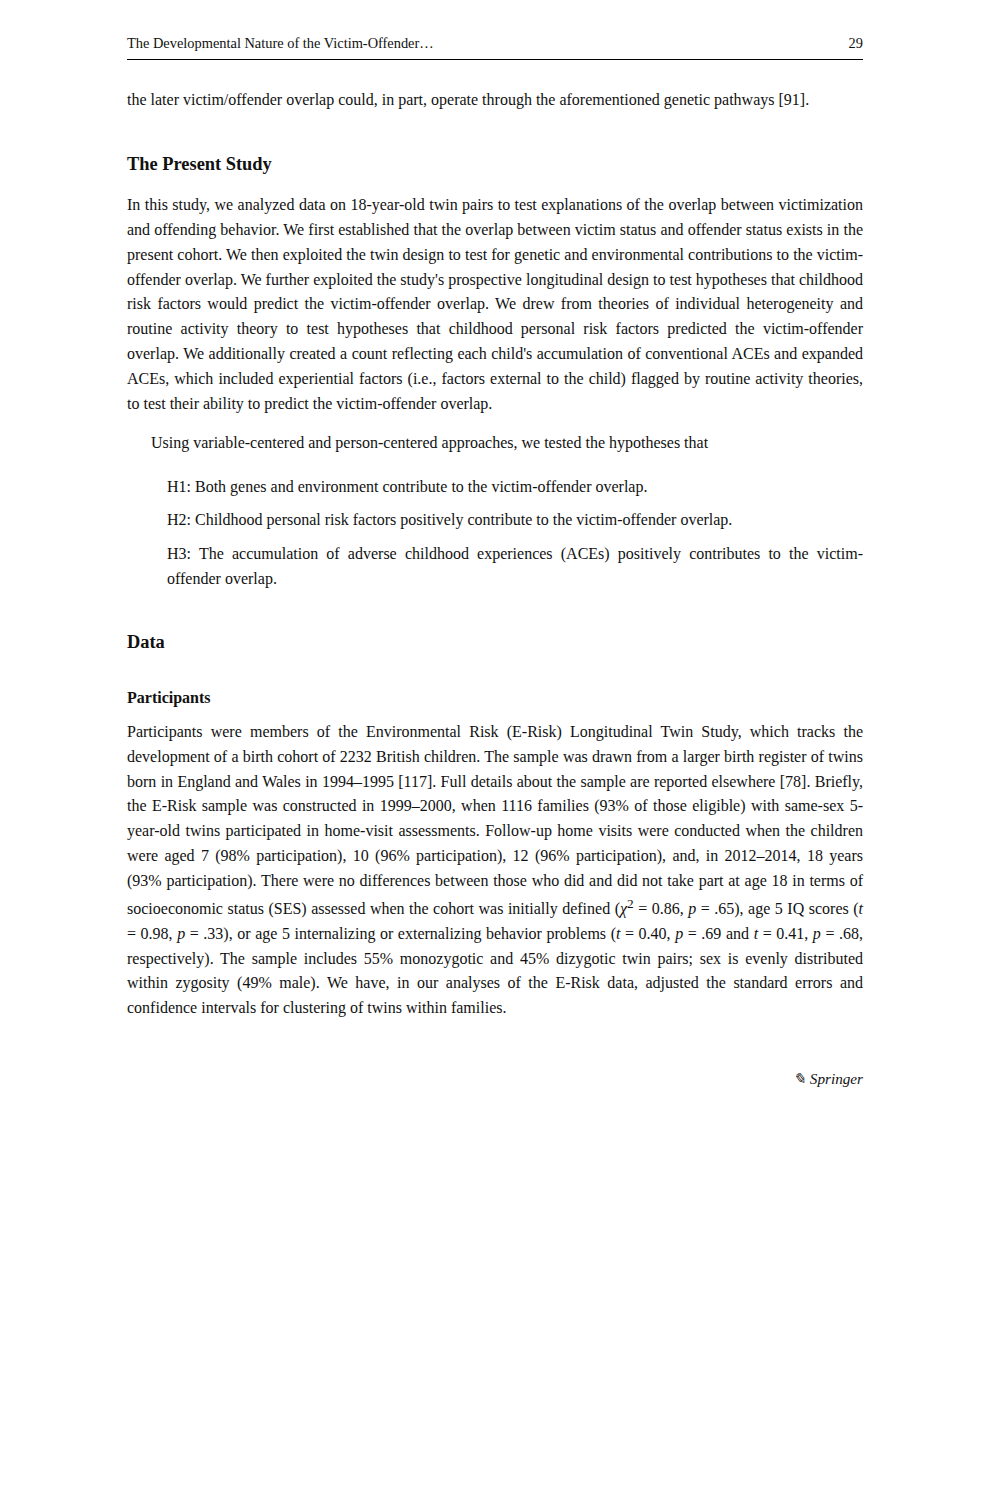The Developmental Nature of the Victim-Offender… 29
the later victim/offender overlap could, in part, operate through the aforementioned genetic pathways [91].
The Present Study
In this study, we analyzed data on 18-year-old twin pairs to test explanations of the overlap between victimization and offending behavior. We first established that the overlap between victim status and offender status exists in the present cohort. We then exploited the twin design to test for genetic and environmental contributions to the victim-offender overlap. We further exploited the study's prospective longitudinal design to test hypotheses that childhood risk factors would predict the victim-offender overlap. We drew from theories of individual heterogeneity and routine activity theory to test hypotheses that childhood personal risk factors predicted the victim-offender overlap. We additionally created a count reflecting each child's accumulation of conventional ACEs and expanded ACEs, which included experiential factors (i.e., factors external to the child) flagged by routine activity theories, to test their ability to predict the victim-offender overlap.
Using variable-centered and person-centered approaches, we tested the hypotheses that
H1: Both genes and environment contribute to the victim-offender overlap.
H2: Childhood personal risk factors positively contribute to the victim-offender overlap.
H3: The accumulation of adverse childhood experiences (ACEs) positively contributes to the victim-offender overlap.
Data
Participants
Participants were members of the Environmental Risk (E-Risk) Longitudinal Twin Study, which tracks the development of a birth cohort of 2232 British children. The sample was drawn from a larger birth register of twins born in England and Wales in 1994–1995 [117]. Full details about the sample are reported elsewhere [78]. Briefly, the E-Risk sample was constructed in 1999–2000, when 1116 families (93% of those eligible) with same-sex 5-year-old twins participated in home-visit assessments. Follow-up home visits were conducted when the children were aged 7 (98% participation), 10 (96% participation), 12 (96% participation), and, in 2012–2014, 18 years (93% participation). There were no differences between those who did and did not take part at age 18 in terms of socioeconomic status (SES) assessed when the cohort was initially defined (χ2 = 0.86, p = .65), age 5 IQ scores (t = 0.98, p = .33), or age 5 internalizing or externalizing behavior problems (t = 0.40, p = .69 and t = 0.41, p = .68, respectively). The sample includes 55% monozygotic and 45% dizygotic twin pairs; sex is evenly distributed within zygosity (49% male). We have, in our analyses of the E-Risk data, adjusted the standard errors and confidence intervals for clustering of twins within families.
✎ Springer